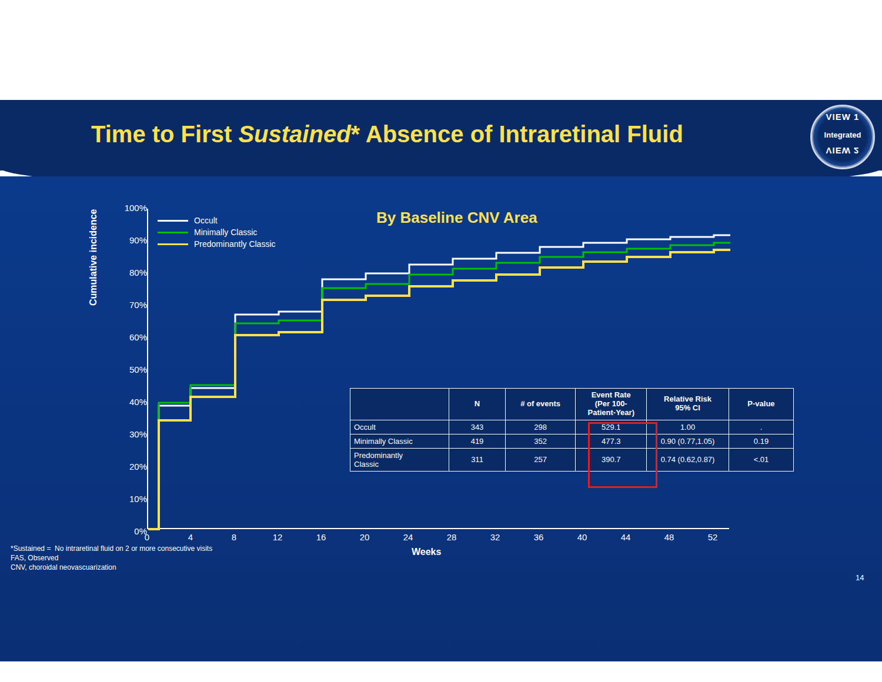Time to First Sustained* Absence of Intraretinal Fluid
VIEW 1
Integrated
VIEW 2
By Baseline CNV Area
Cumulative incidence
100%
90%
80%
70%
60%
50%
40%
30%
20%
10%
0%
Occult
Minimally Classic
Predominantly Classic
0
4
8
12
16
20
24
28
32
36
40
44
48
52
Weeks
| | N | # of events | Event Rate (Per 100- Patient-Year) | Relative Risk 95% CI | P-value |
| --- | --- | --- | --- | --- | --- |
| Occult | 343 | 298 | 529.1 | 1.00 | . |
| Minimally Classic | 419 | 352 | 477.3 | 0.90 (0.77,1.05) | 0.19 |
| Predominantly Classic | 311 | 257 | 390.7 | 0.74 (0.62,0.87) | <.01 |
*Sustained = No intraretinal fluid on 2 or more consecutive visits
FAS, Observed
CNV, choroidal neovascuarization
14